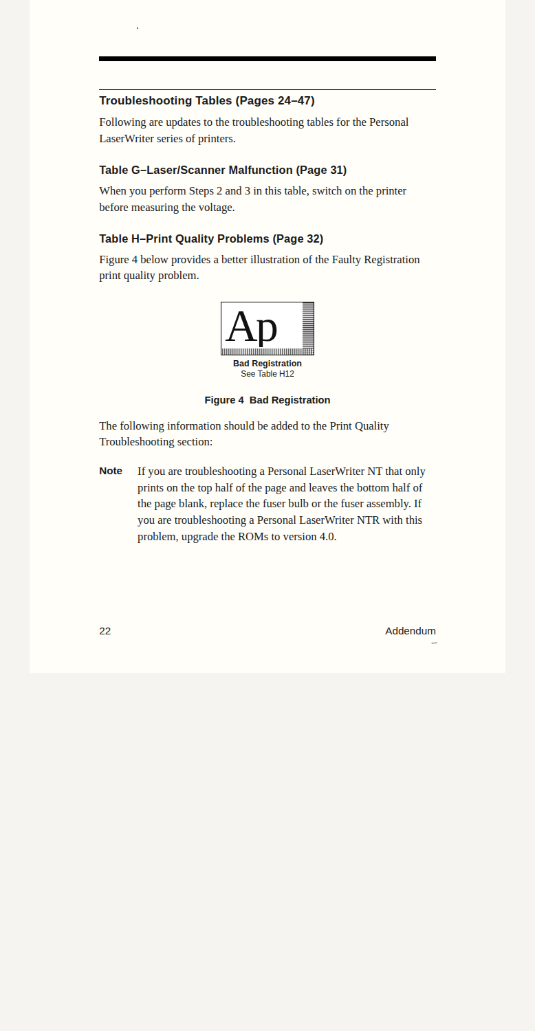Troubleshooting Tables (Pages 24–47)
Following are updates to the troubleshooting tables for the Personal LaserWriter series of printers.
Table G–Laser/Scanner Malfunction (Page 31)
When you perform Steps 2 and 3 in this table, switch on the printer before measuring the voltage.
Table H–Print Quality Problems (Page 32)
Figure 4 below provides a better illustration of the Faulty Registration print quality problem.
Ap
Bad Registration See Table H12
Figure 4 Bad Registration
The following information should be added to the Print Quality Troubleshooting section:
Note
If you are troubleshooting a Personal LaserWriter NT that only prints on the top half of the page and leaves the bottom half of the page blank, replace the fuser bulb or the fuser assembly. If you are troubleshooting a Personal LaserWriter NTR with this problem, upgrade the ROMs to version 4.0.
22 Addendum